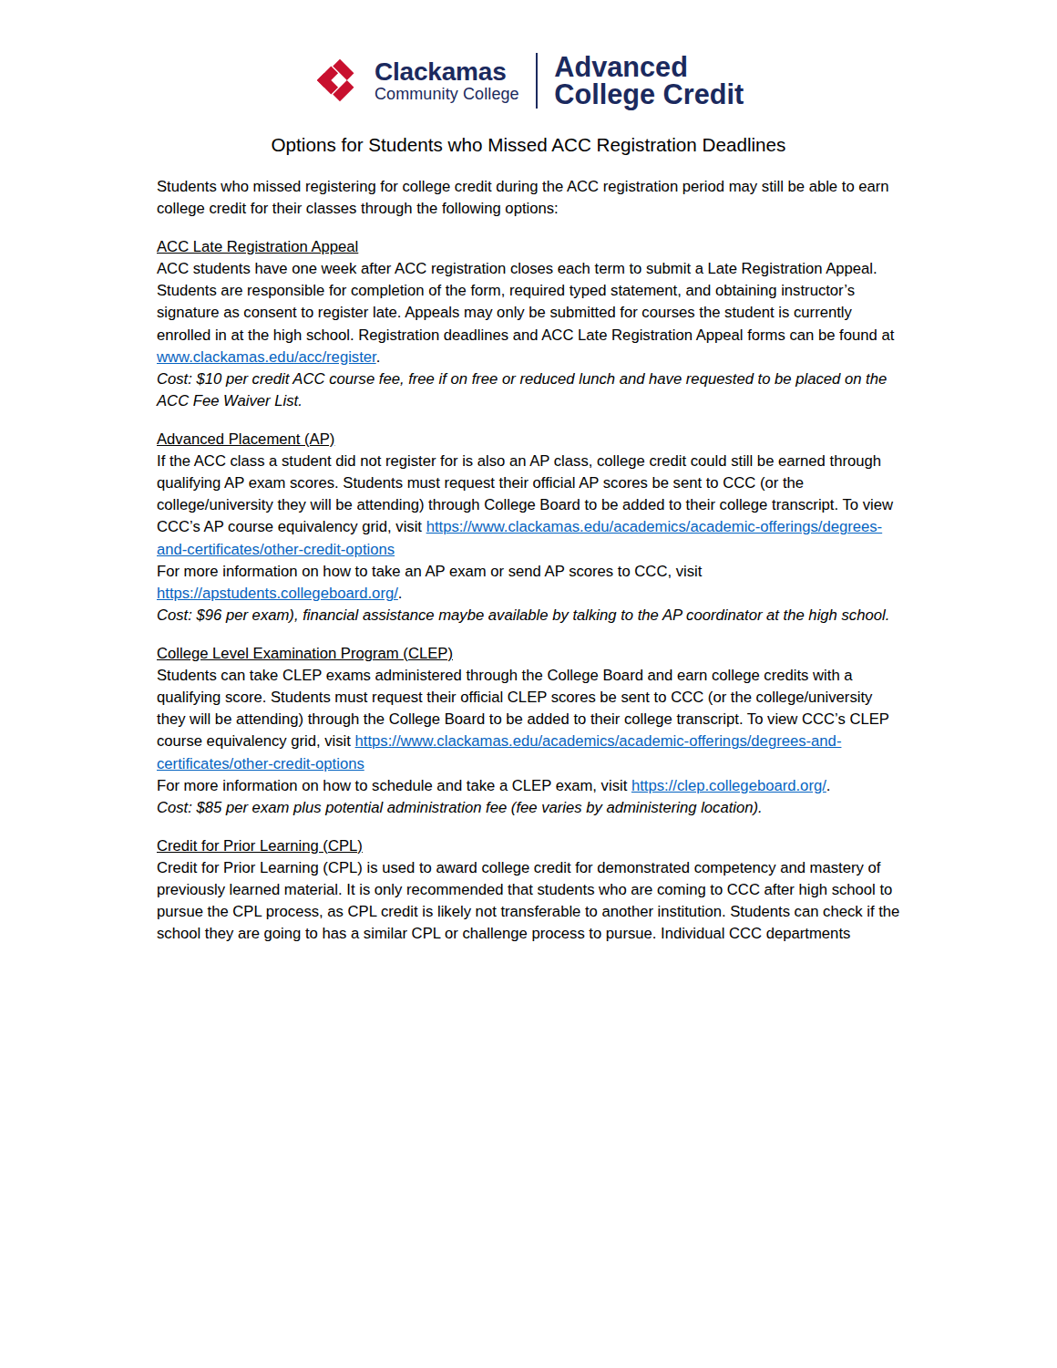Clackamas Community College mark
Clackamas
Community College
Advanced College Credit
Options for Students who Missed ACC Registration Deadlines
Students who missed registering for college credit during the ACC registration period may still be able to earn college credit for their classes through the following options:
ACC Late Registration Appeal
ACC students have one week after ACC registration closes each term to submit a Late Registration Appeal. Students are responsible for completion of the form, required typed statement, and obtaining instructor’s signature as consent to register late. Appeals may only be submitted for courses the student is currently enrolled in at the high school. Registration deadlines and ACC Late Registration Appeal forms can be found at www.clackamas.edu/acc/register.
Cost: $10 per credit ACC course fee, free if on free or reduced lunch and have requested to be placed on the ACC Fee Waiver List.
Advanced Placement (AP)
If the ACC class a student did not register for is also an AP class, college credit could still be earned through qualifying AP exam scores. Students must request their official AP scores be sent to CCC (or the college/university they will be attending) through College Board to be added to their college transcript. To view CCC’s AP course equivalency grid, visit https://www.clackamas.edu/academics/academic-offerings/degrees-and-certificates/other-credit-options
For more information on how to take an AP exam or send AP scores to CCC, visit https://apstudents.collegeboard.org/.
Cost: $96 per exam), financial assistance maybe available by talking to the AP coordinator at the high school.
College Level Examination Program (CLEP)
Students can take CLEP exams administered through the College Board and earn college credits with a qualifying score. Students must request their official CLEP scores be sent to CCC (or the college/university they will be attending) through the College Board to be added to their college transcript. To view CCC’s CLEP course equivalency grid, visit https://www.clackamas.edu/academics/academic-offerings/degrees-and-certificates/other-credit-options
For more information on how to schedule and take a CLEP exam, visit https://clep.collegeboard.org/.
Cost: $85 per exam plus potential administration fee (fee varies by administering location).
Credit for Prior Learning (CPL)
Credit for Prior Learning (CPL) is used to award college credit for demonstrated competency and mastery of previously learned material. It is only recommended that students who are coming to CCC after high school to pursue the CPL process, as CPL credit is likely not transferable to another institution. Students can check if the school they are going to has a similar CPL or challenge process to pursue. Individual CCC departments